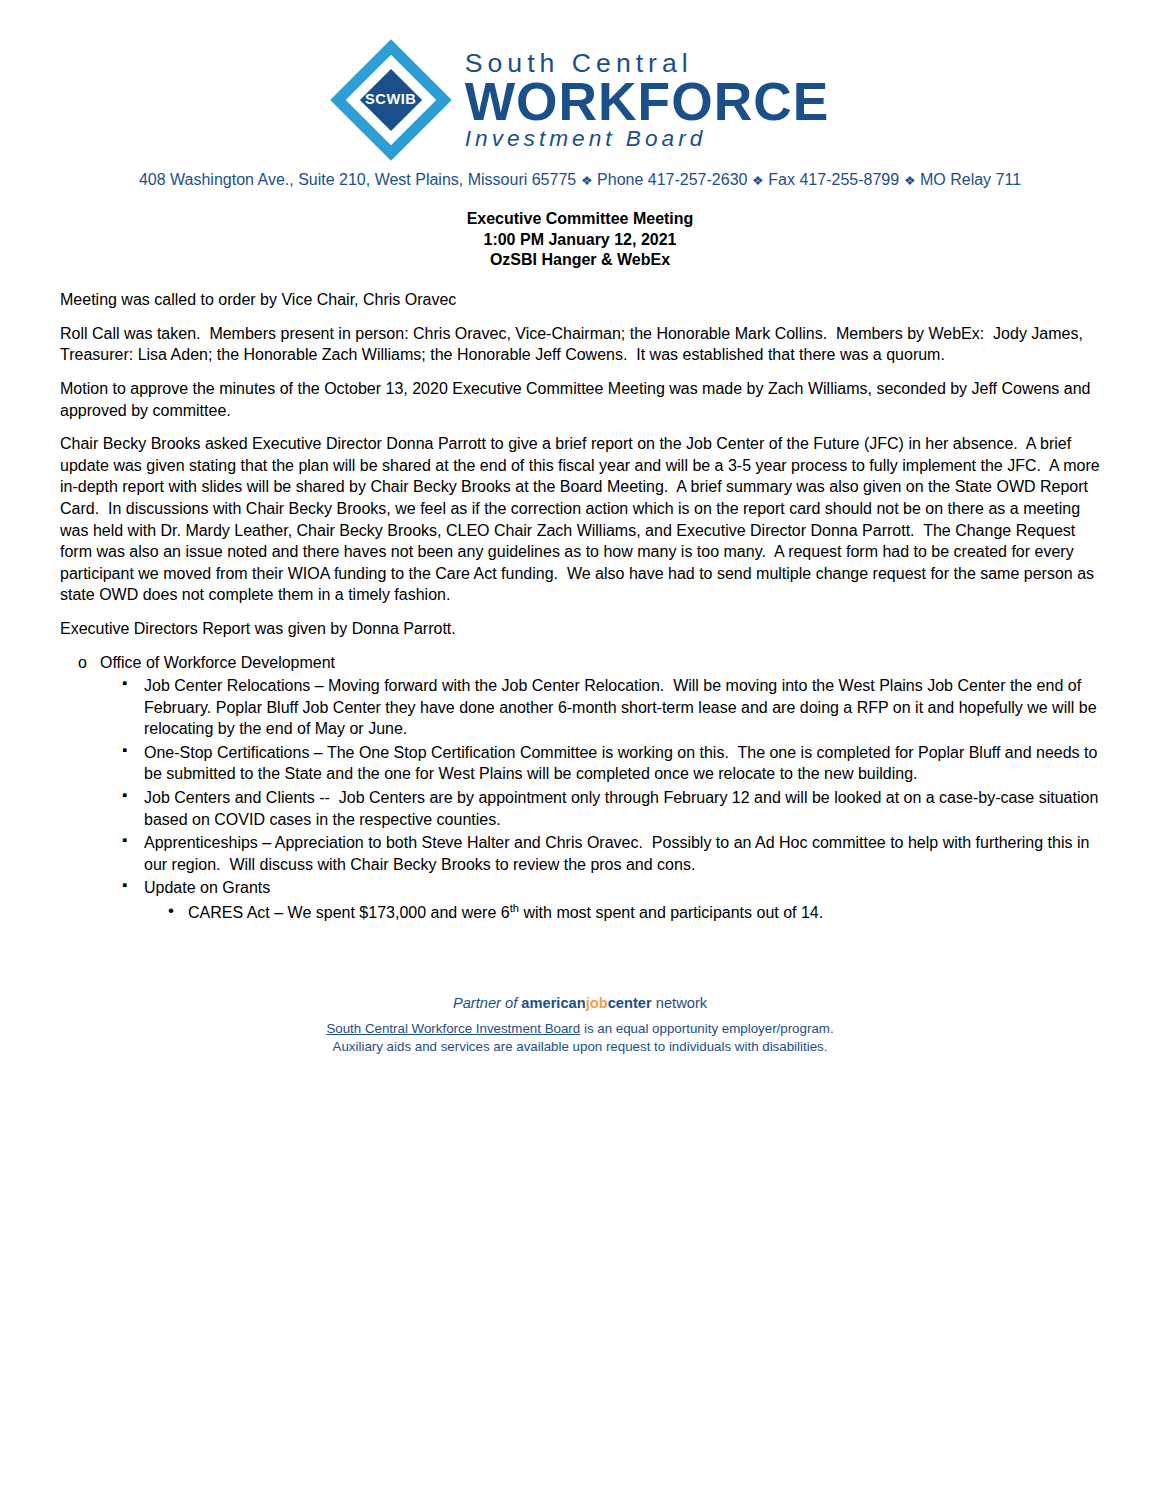SCWIB
South Central
WORKFORCE
Investment Board
408 Washington Ave., Suite 210, West Plains, Missouri 65775 ❖ Phone 417-257-2630 ❖ Fax 417-255-8799 ❖ MO Relay 711
Executive Committee Meeting
1:00 PM January 12, 2021
OzSBI Hanger & WebEx
Meeting was called to order by Vice Chair, Chris Oravec
Roll Call was taken. Members present in person: Chris Oravec, Vice-Chairman; the Honorable Mark Collins. Members by WebEx: Jody James, Treasurer: Lisa Aden; the Honorable Zach Williams; the Honorable Jeff Cowens. It was established that there was a quorum.
Motion to approve the minutes of the October 13, 2020 Executive Committee Meeting was made by Zach Williams, seconded by Jeff Cowens and approved by committee.
Chair Becky Brooks asked Executive Director Donna Parrott to give a brief report on the Job Center of the Future (JFC) in her absence. A brief update was given stating that the plan will be shared at the end of this fiscal year and will be a 3-5 year process to fully implement the JFC. A more in-depth report with slides will be shared by Chair Becky Brooks at the Board Meeting. A brief summary was also given on the State OWD Report Card. In discussions with Chair Becky Brooks, we feel as if the correction action which is on the report card should not be on there as a meeting was held with Dr. Mardy Leather, Chair Becky Brooks, CLEO Chair Zach Williams, and Executive Director Donna Parrott. The Change Request form was also an issue noted and there haves not been any guidelines as to how many is too many. A request form had to be created for every participant we moved from their WIOA funding to the Care Act funding. We also have had to send multiple change request for the same person as state OWD does not complete them in a timely fashion.
Executive Directors Report was given by Donna Parrott.
Office of Workforce Development
Job Center Relocations – Moving forward with the Job Center Relocation. Will be moving into the West Plains Job Center the end of February. Poplar Bluff Job Center they have done another 6-month short-term lease and are doing a RFP on it and hopefully we will be relocating by the end of May or June.
One-Stop Certifications – The One Stop Certification Committee is working on this. The one is completed for Poplar Bluff and needs to be submitted to the State and the one for West Plains will be completed once we relocate to the new building.
Job Centers and Clients -- Job Centers are by appointment only through February 12 and will be looked at on a case-by-case situation based on COVID cases in the respective counties.
Apprenticeships – Appreciation to both Steve Halter and Chris Oravec. Possibly to an Ad Hoc committee to help with furthering this in our region. Will discuss with Chair Becky Brooks to review the pros and cons.
Update on Grants
CARES Act – We spent $173,000 and were 6th with most spent and participants out of 14.
Partner of american job center network
South Central Workforce Investment Board is an equal opportunity employer/program.
Auxiliary aids and services are available upon request to individuals with disabilities.